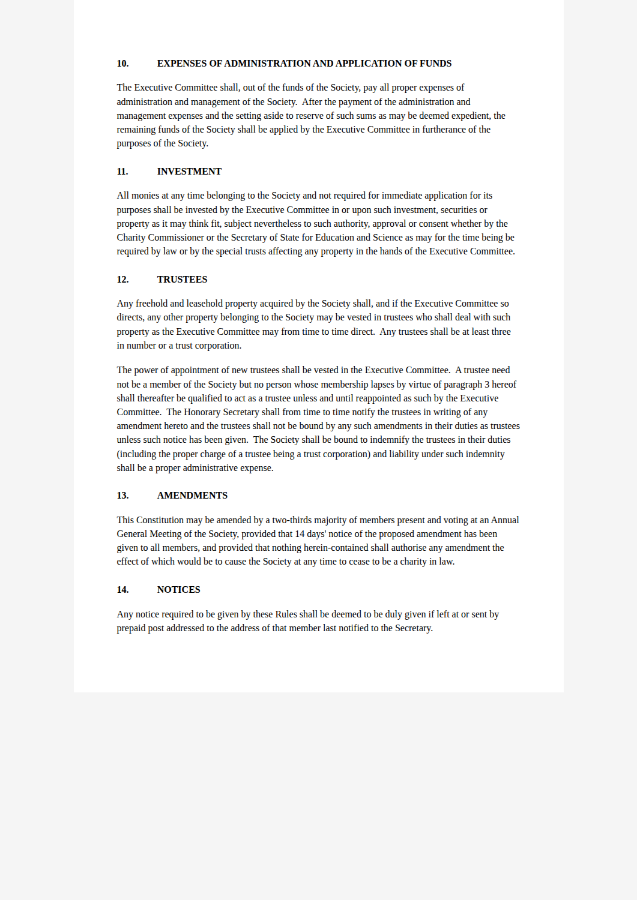10. EXPENSES OF ADMINISTRATION AND APPLICATION OF FUNDS
The Executive Committee shall, out of the funds of the Society, pay all proper expenses of administration and management of the Society. After the payment of the administration and management expenses and the setting aside to reserve of such sums as may be deemed expedient, the remaining funds of the Society shall be applied by the Executive Committee in furtherance of the purposes of the Society.
11. INVESTMENT
All monies at any time belonging to the Society and not required for immediate application for its purposes shall be invested by the Executive Committee in or upon such investment, securities or property as it may think fit, subject nevertheless to such authority, approval or consent whether by the Charity Commissioner or the Secretary of State for Education and Science as may for the time being be required by law or by the special trusts affecting any property in the hands of the Executive Committee.
12. TRUSTEES
Any freehold and leasehold property acquired by the Society shall, and if the Executive Committee so directs, any other property belonging to the Society may be vested in trustees who shall deal with such property as the Executive Committee may from time to time direct. Any trustees shall be at least three in number or a trust corporation.
The power of appointment of new trustees shall be vested in the Executive Committee. A trustee need not be a member of the Society but no person whose membership lapses by virtue of paragraph 3 hereof shall thereafter be qualified to act as a trustee unless and until reappointed as such by the Executive Committee. The Honorary Secretary shall from time to time notify the trustees in writing of any amendment hereto and the trustees shall not be bound by any such amendments in their duties as trustees unless such notice has been given. The Society shall be bound to indemnify the trustees in their duties (including the proper charge of a trustee being a trust corporation) and liability under such indemnity shall be a proper administrative expense.
13. AMENDMENTS
This Constitution may be amended by a two-thirds majority of members present and voting at an Annual General Meeting of the Society, provided that 14 days' notice of the proposed amendment has been given to all members, and provided that nothing herein-contained shall authorise any amendment the effect of which would be to cause the Society at any time to cease to be a charity in law.
14. NOTICES
Any notice required to be given by these Rules shall be deemed to be duly given if left at or sent by prepaid post addressed to the address of that member last notified to the Secretary.